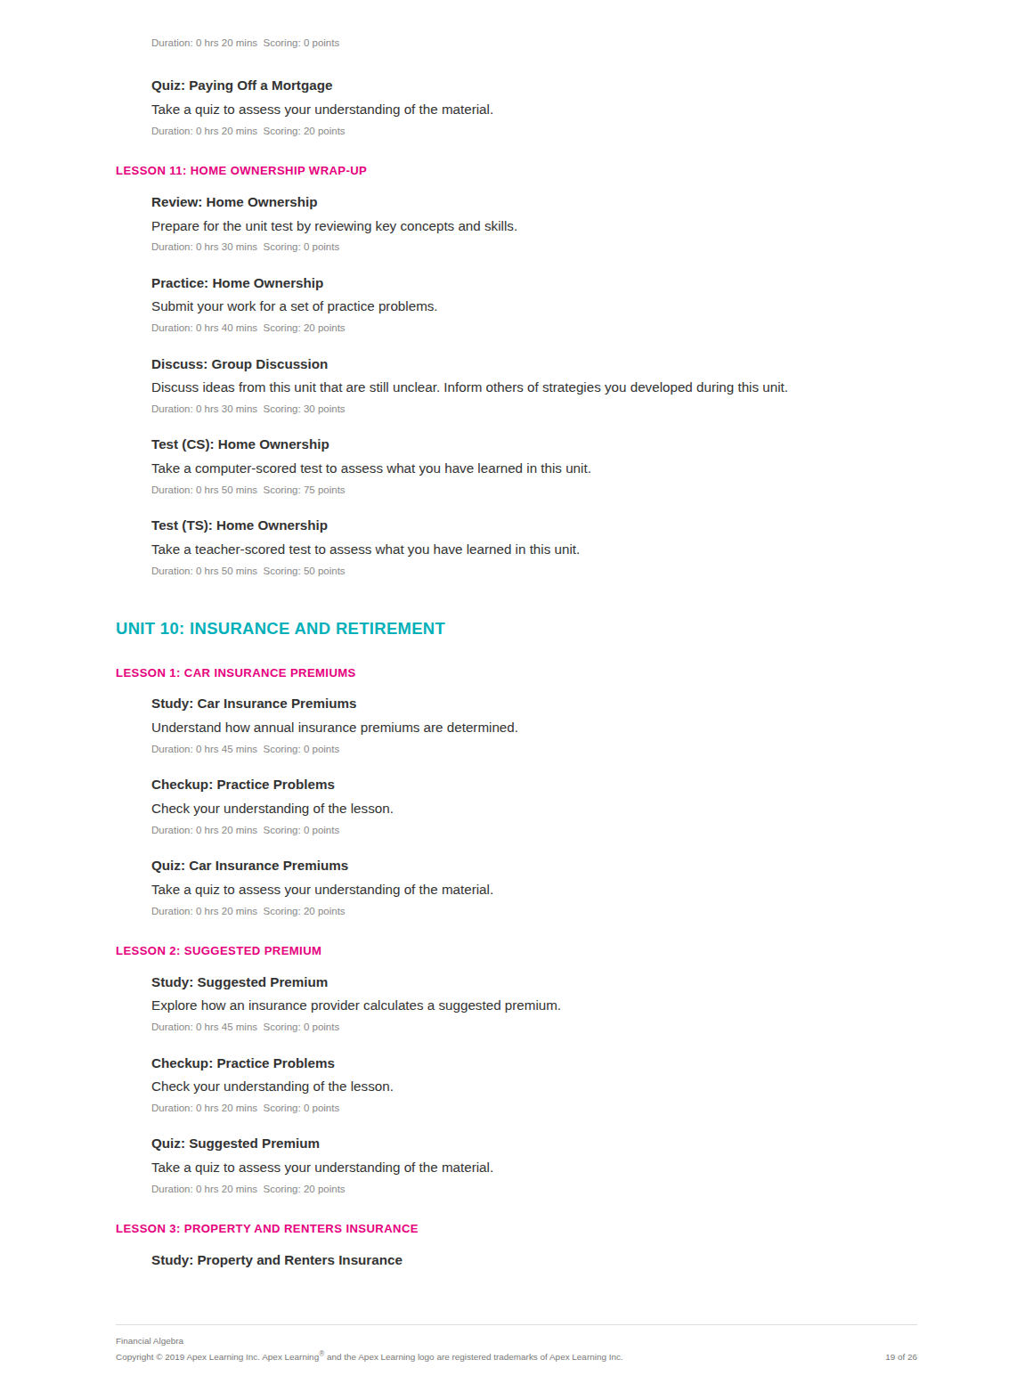Duration: 0 hrs 20 mins Scoring: 0 points
Quiz: Paying Off a Mortgage
Take a quiz to assess your understanding of the material.
Duration: 0 hrs 20 mins Scoring: 20 points
LESSON 11: HOME OWNERSHIP WRAP-UP
Review: Home Ownership
Prepare for the unit test by reviewing key concepts and skills.
Duration: 0 hrs 30 mins Scoring: 0 points
Practice: Home Ownership
Submit your work for a set of practice problems.
Duration: 0 hrs 40 mins Scoring: 20 points
Discuss: Group Discussion
Discuss ideas from this unit that are still unclear. Inform others of strategies you developed during this unit.
Duration: 0 hrs 30 mins Scoring: 30 points
Test (CS): Home Ownership
Take a computer-scored test to assess what you have learned in this unit.
Duration: 0 hrs 50 mins Scoring: 75 points
Test (TS): Home Ownership
Take a teacher-scored test to assess what you have learned in this unit.
Duration: 0 hrs 50 mins Scoring: 50 points
UNIT 10: INSURANCE AND RETIREMENT
LESSON 1: CAR INSURANCE PREMIUMS
Study: Car Insurance Premiums
Understand how annual insurance premiums are determined.
Duration: 0 hrs 45 mins Scoring: 0 points
Checkup: Practice Problems
Check your understanding of the lesson.
Duration: 0 hrs 20 mins Scoring: 0 points
Quiz: Car Insurance Premiums
Take a quiz to assess your understanding of the material.
Duration: 0 hrs 20 mins Scoring: 20 points
LESSON 2: SUGGESTED PREMIUM
Study: Suggested Premium
Explore how an insurance provider calculates a suggested premium.
Duration: 0 hrs 45 mins Scoring: 0 points
Checkup: Practice Problems
Check your understanding of the lesson.
Duration: 0 hrs 20 mins Scoring: 0 points
Quiz: Suggested Premium
Take a quiz to assess your understanding of the material.
Duration: 0 hrs 20 mins Scoring: 20 points
LESSON 3: PROPERTY AND RENTERS INSURANCE
Study: Property and Renters Insurance
Financial Algebra
Copyright © 2019 Apex Learning Inc. Apex Learning® and the Apex Learning logo are registered trademarks of Apex Learning Inc.
19 of 26